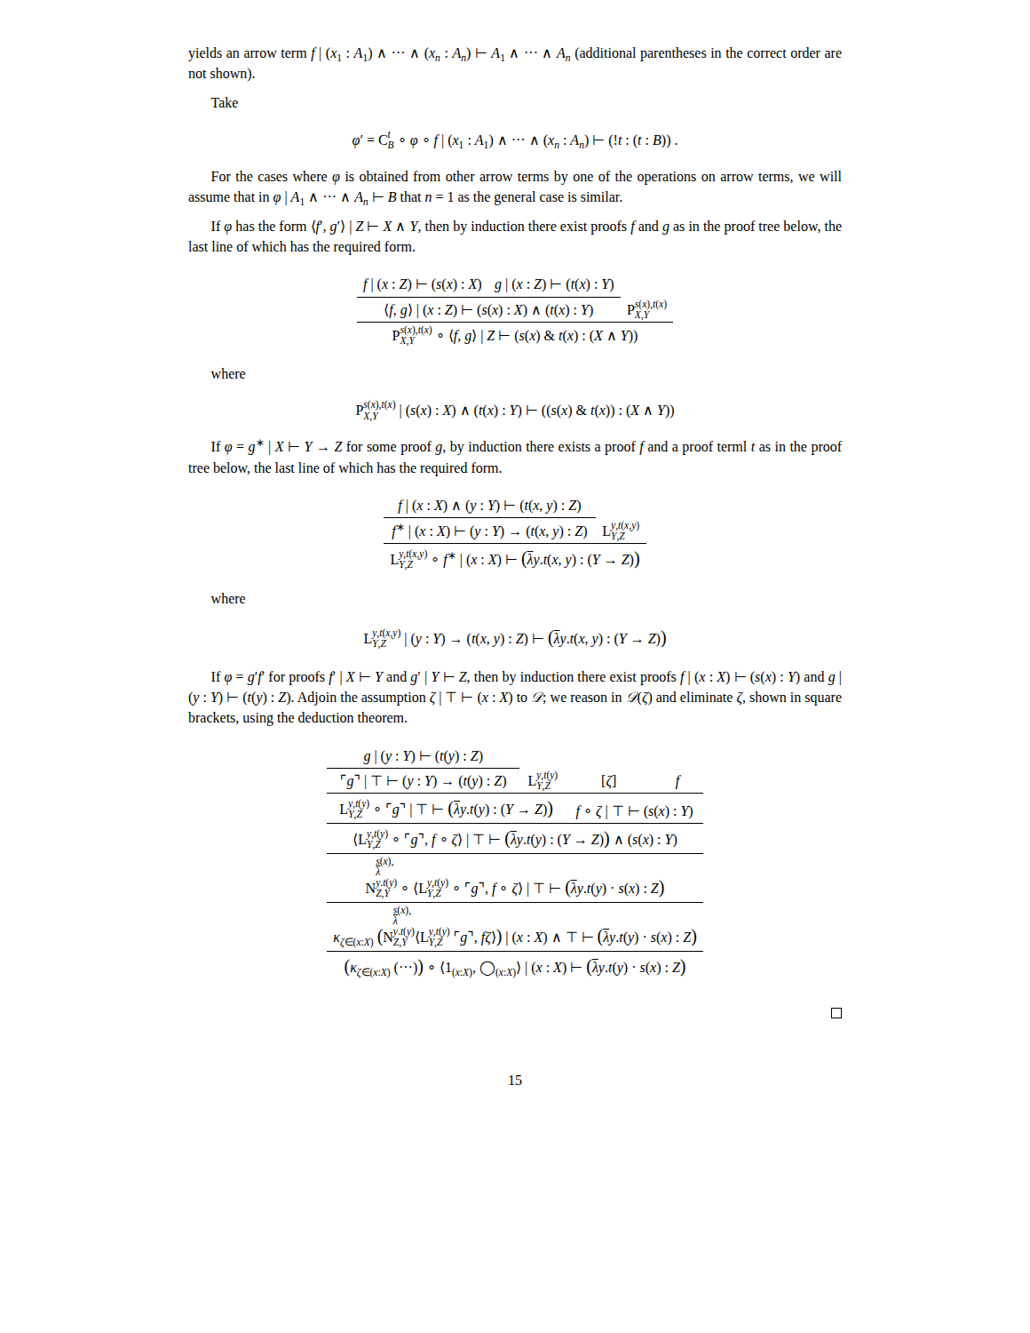yields an arrow term f | (x1 : A1) ∧ ··· ∧ (xn : An) ⊢ A1 ∧ ··· ∧ An (additional parentheses in the correct order are not shown).
Take
φ′ = CtB ∘ φ ∘ f | (x1 : A1) ∧ ··· ∧ (xn : An) ⊢ (!t : (t : B)) .
For the cases where φ is obtained from other arrow terms by one of the operations on arrow terms, we will assume that in φ | A1 ∧ ··· ∧ An ⊢ B that n = 1 as the general case is similar.
If φ has the form ⟨f′, g′⟩ | Z ⊢ X ∧ Y, then by induction there exist proofs f and g as in the proof tree below, the last line of which has the required form.
| f / ( x : Z ) ⊢ ( s ( x ) : X ) | g / ( x : Z ) ⊢ ( t ( x ) : Y ) | |
| ⟨ f , g ⟩ / ( x : Z ) ⊢ ( s ( x ) : X ) ∧ ( t ( x ) : Y ) | P s ( x ), t ( x ) X , Y |
| P s ( x ), t ( x ) X , Y ∘ ⟨ f , g ⟩ / Z ⊢ ( s ( x ) & t ( x ) : ( X ∧ Y )) |
where
Ps(x),t(x) X,Y | (s(x) : X) ∧ (t(x) : Y) ⊢ ((s(x) & t(x)) : (X ∧ Y))
If φ = g∗ | X ⊢ Y → Z for some proof g, by induction there exists a proof f and a proof terml t as in the proof tree below, the last line of which has the required form.
| f / ( x : X ) ∧ ( y : Y ) ⊢ ( t ( x , y ) : Z ) | |
| f ∗ / ( x : X ) ⊢ ( y : Y ) → ( t ( x , y ) : Z ) | L y , t ( x , y ) Y , Z |
| L y , t ( x , y ) Y , Z ∘ f ∗ / ( x : X ) ⊢ ( λ y . t ( x , y ) : ( Y → Z ) ) |
where
Ly,t(x,y) Y,Z | (y : Y) → (t(x, y) : Z) ⊢ (λy.t(x, y) : (Y → Z))
If φ = g′f′ for proofs f′ | X ⊢ Y and g′ | Y ⊢ Z, then by induction there exist proofs f | (x : X) ⊢ (s(x) : Y) and g | (y : Y) ⊢ (t(y) : Z). Adjoin the assumption ζ | ⊤ ⊢ (x : X) to 𝒟; we reason in 𝒟(ζ) and eliminate ζ, shown in square brackets, using the deduction theorem.
| g / ( y : Y ) ⊢ ( t ( y ) : Z ) | | | |
| ⌜ g ⌝ / ⊤ ⊢ ( y : Y ) → ( t ( y ) : Z ) | L y , t ( y ) Y , Z | [ ζ ] | f |
| L y , t ( y ) Y , Z ∘ ⌜ g ⌝ / ⊤ ⊢ ( λ y . t ( y ) : ( Y → Z ) ) | f ∘ ζ / ⊤ ⊢ ( s ( x ) : Y ) |
| ⟨L y , t ( y ) Y , Z ∘ ⌜ g ⌝ , f ∘ ζ ⟩ / ⊤ ⊢ ( λ y . t ( y ) : ( Y → Z ) ) ∧ ( s ( x ) : Y ) |
| N s ( x ), λ y . t ( y ) Z , Y ∘ ⟨L y , t ( y ) Y , Z ∘ ⌜ g ⌝ , f ∘ ζ ⟩ / ⊤ ⊢ ( λ y . t ( y ) · s ( x ) : Z ) |
| κ ζ ∈( x : X ) ( N s ( x ), λ y . t ( y ) Z , Y ⟨L y , t ( y ) Y , Z ⌜ g ⌝ , fζ ⟩ ) / ( x : X ) ∧ ⊤ ⊢ ( λ y . t ( y ) · s ( x ) : Z ) |
| ( κ ζ ∈( x : X ) (···) ) ∘ ⟨1 ( x : X ) , ◯ ( x : X ) ⟩ / ( x : X ) ⊢ ( λ y . t ( y ) · s ( x ) : Z ) |
15